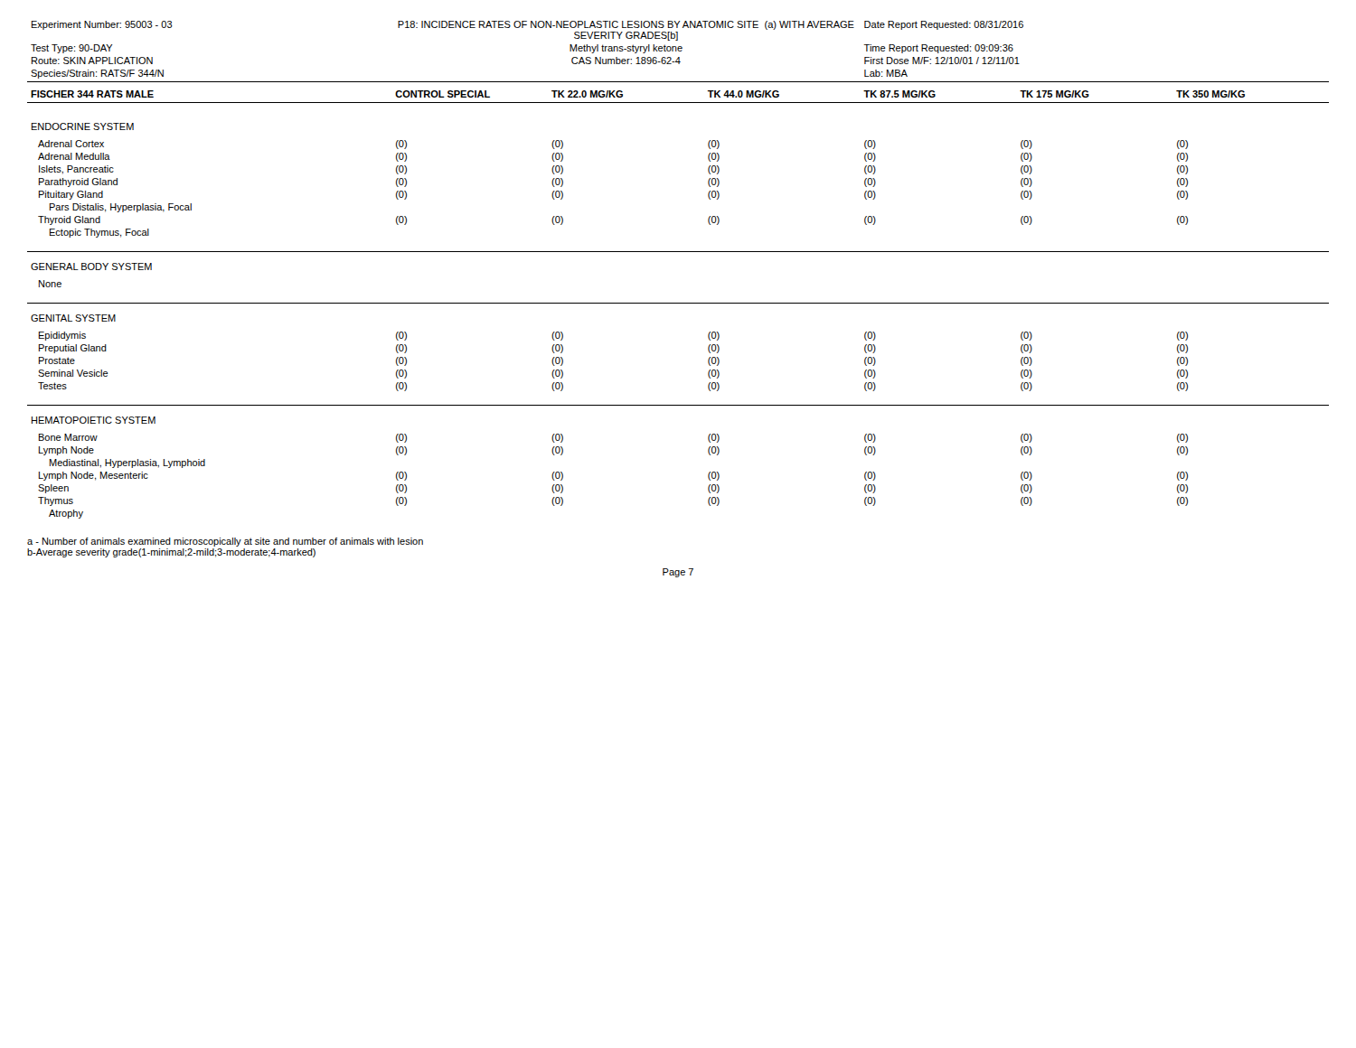| Experiment Number: 95003 - 03 | P18: INCIDENCE RATES OF NON-NEOPLASTIC LESIONS BY ANATOMIC SITE (a) WITH AVERAGE SEVERITY GRADES[b] | Date Report Requested: 08/31/2016 |
| Test Type: 90-DAY | Methyl trans-styryl ketone | Time Report Requested: 09:09:36 |
| Route: SKIN APPLICATION | CAS Number: 1896-62-4 | First Dose M/F: 12/10/01 / 12/11/01 |
| Species/Strain: RATS/F 344/N | | Lab: MBA |
| FISCHER 344 RATS MALE | CONTROL SPECIAL | TK 22.0 MG/KG | TK 44.0 MG/KG | TK 87.5 MG/KG | TK 175 MG/KG | TK 350 MG/KG |
| --- | --- | --- | --- | --- | --- | --- |
| ENDOCRINE SYSTEM |
| Adrenal Cortex | (0) | (0) | (0) | (0) | (0) | (0) |
| Adrenal Medulla | (0) | (0) | (0) | (0) | (0) | (0) |
| Islets, Pancreatic | (0) | (0) | (0) | (0) | (0) | (0) |
| Parathyroid Gland | (0) | (0) | (0) | (0) | (0) | (0) |
| Pituitary Gland | (0) | (0) | (0) | (0) | (0) | (0) |
| Pars Distalis, Hyperplasia, Focal | | | | | | |
| Thyroid Gland | (0) | (0) | (0) | (0) | (0) | (0) |
| Ectopic Thymus, Focal | | | | | | |
| GENERAL BODY SYSTEM |
| None | | | | | | |
| GENITAL SYSTEM |
| Epididymis | (0) | (0) | (0) | (0) | (0) | (0) |
| Preputial Gland | (0) | (0) | (0) | (0) | (0) | (0) |
| Prostate | (0) | (0) | (0) | (0) | (0) | (0) |
| Seminal Vesicle | (0) | (0) | (0) | (0) | (0) | (0) |
| Testes | (0) | (0) | (0) | (0) | (0) | (0) |
| HEMATOPOIETIC SYSTEM |
| Bone Marrow | (0) | (0) | (0) | (0) | (0) | (0) |
| Lymph Node | (0) | (0) | (0) | (0) | (0) | (0) |
| Mediastinal, Hyperplasia, Lymphoid | | | | | | |
| Lymph Node, Mesenteric | (0) | (0) | (0) | (0) | (0) | (0) |
| Spleen | (0) | (0) | (0) | (0) | (0) | (0) |
| Thymus | (0) | (0) | (0) | (0) | (0) | (0) |
| Atrophy | | | | | | |
a - Number of animals examined microscopically at site and number of animals with lesion
b-Average severity grade(1-minimal;2-mild;3-moderate;4-marked)
Page 7